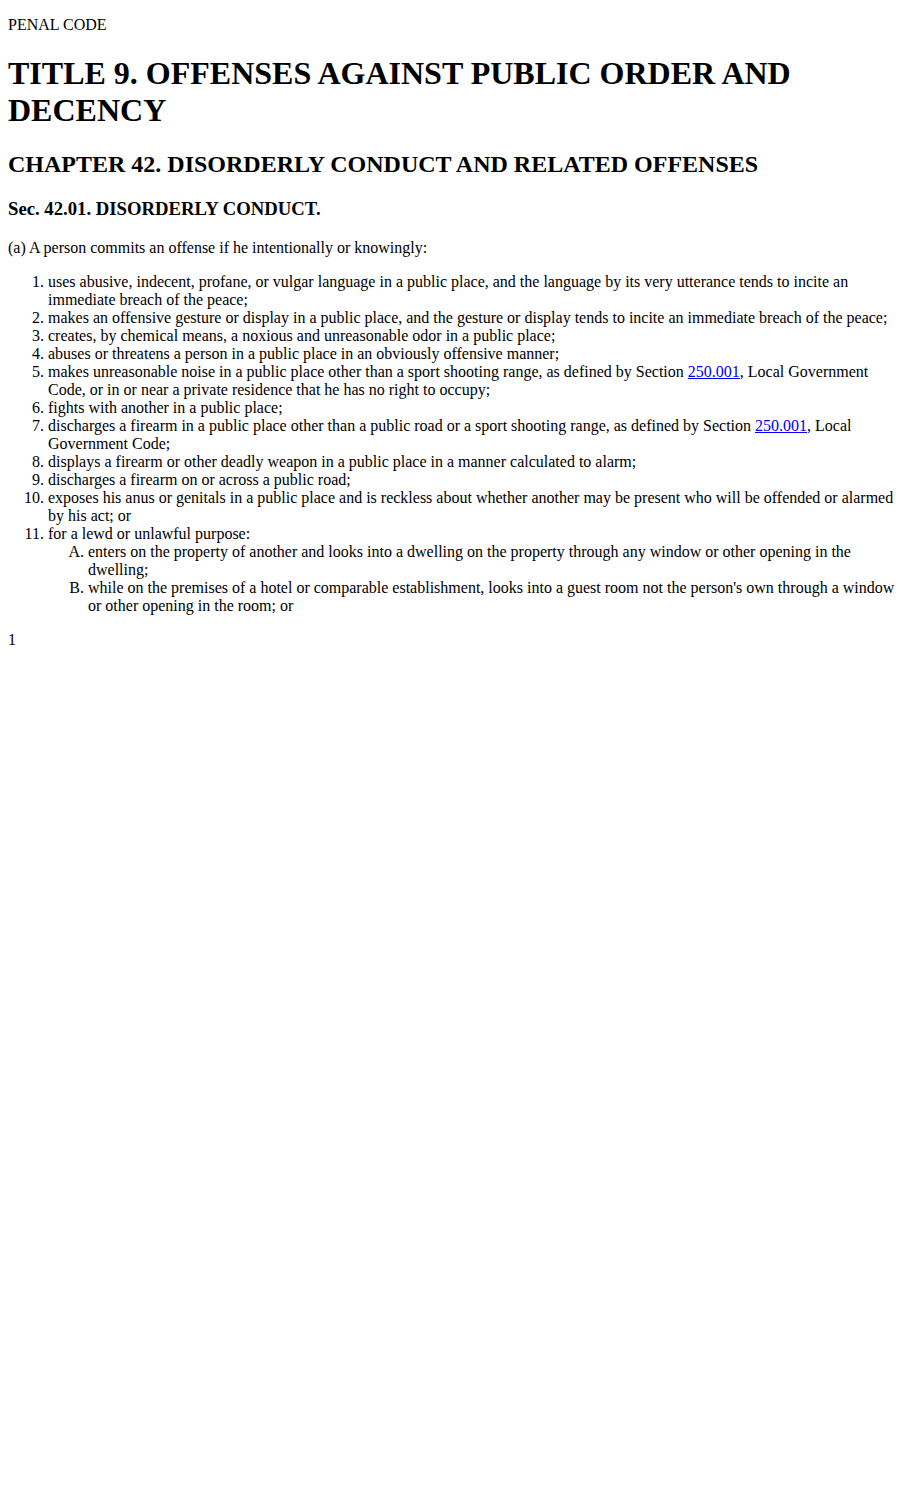PENAL CODE
TITLE 9. OFFENSES AGAINST PUBLIC ORDER AND DECENCY
CHAPTER 42. DISORDERLY CONDUCT AND RELATED OFFENSES
Sec. 42.01. DISORDERLY CONDUCT.
(a) A person commits an offense if he intentionally or knowingly:
uses abusive, indecent, profane, or vulgar language in a public place, and the language by its very utterance tends to incite an immediate breach of the peace;
makes an offensive gesture or display in a public place, and the gesture or display tends to incite an immediate breach of the peace;
creates, by chemical means, a noxious and unreasonable odor in a public place;
abuses or threatens a person in a public place in an obviously offensive manner;
makes unreasonable noise in a public place other than a sport shooting range, as defined by Section 250.001, Local Government Code, or in or near a private residence that he has no right to occupy;
fights with another in a public place;
discharges a firearm in a public place other than a public road or a sport shooting range, as defined by Section 250.001, Local Government Code;
displays a firearm or other deadly weapon in a public place in a manner calculated to alarm;
discharges a firearm on or across a public road;
exposes his anus or genitals in a public place and is reckless about whether another may be present who will be offended or alarmed by his act; or
for a lewd or unlawful purpose:
enters on the property of another and looks into a dwelling on the property through any window or other opening in the dwelling;
while on the premises of a hotel or comparable establishment, looks into a guest room not the person's own through a window or other opening in the room; or
1